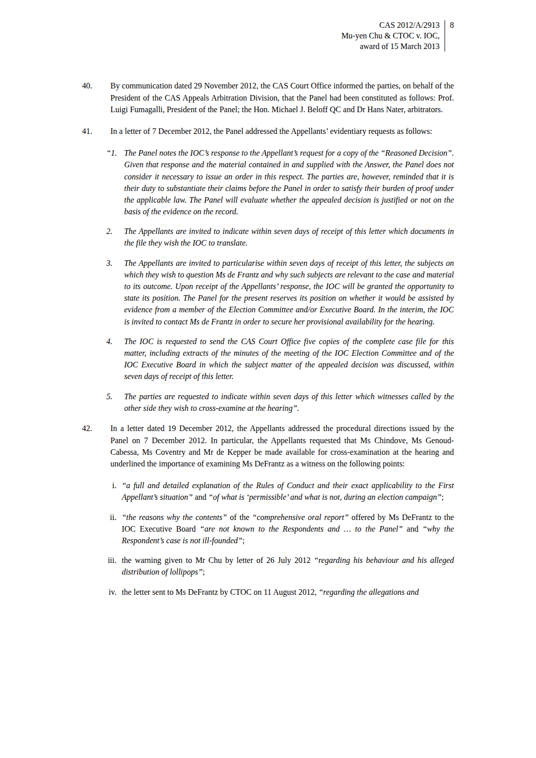CAS 2012/A/2913
Mu-yen Chu & CTOC v. IOC,
award of 15 March 2013 8
40.
By communication dated 29 November 2012, the CAS Court Office informed the parties, on behalf of the President of the CAS Appeals Arbitration Division, that the Panel had been constituted as follows: Prof. Luigi Fumagalli, President of the Panel; the Hon. Michael J. Beloff QC and Dr Hans Nater, arbitrators.
41.
In a letter of 7 December 2012, the Panel addressed the Appellants’ evidentiary requests as follows:
“1.
The Panel notes the IOC’s response to the Appellant’s request for a copy of the “Reasoned Decision”. Given that response and the material contained in and supplied with the Answer, the Panel does not consider it necessary to issue an order in this respect. The parties are, however, reminded that it is their duty to substantiate their claims before the Panel in order to satisfy their burden of proof under the applicable law. The Panel will evaluate whether the appealed decision is justified or not on the basis of the evidence on the record.
2.
The Appellants are invited to indicate within seven days of receipt of this letter which documents in the file they wish the IOC to translate.
3.
The Appellants are invited to particularise within seven days of receipt of this letter, the subjects on which they wish to question Ms de Frantz and why such subjects are relevant to the case and material to its outcome. Upon receipt of the Appellants’ response, the IOC will be granted the opportunity to state its position. The Panel for the present reserves its position on whether it would be assisted by evidence from a member of the Election Committee and/or Executive Board. In the interim, the IOC is invited to contact Ms de Frantz in order to secure her provisional availability for the hearing.
4.
The IOC is requested to send the CAS Court Office five copies of the complete case file for this matter, including extracts of the minutes of the meeting of the IOC Election Committee and of the IOC Executive Board in which the subject matter of the appealed decision was discussed, within seven days of receipt of this letter.
5.
The parties are requested to indicate within seven days of this letter which witnesses called by the other side they wish to cross-examine at the hearing”.
42.
In a letter dated 19 December 2012, the Appellants addressed the procedural directions issued by the Panel on 7 December 2012. In particular, the Appellants requested that Ms Chindove, Ms Genoud-Cabessa, Ms Coventry and Mr de Kepper be made available for cross-examination at the hearing and underlined the importance of examining Ms DeFrantz as a witness on the following points:
“a full and detailed explanation of the Rules of Conduct and their exact applicability to the First Appellant’s situation” and “of what is ‘permissible’ and what is not, during an election campaign”;
“the reasons why the contents” of the “comprehensive oral report” offered by Ms DeFrantz to the IOC Executive Board “are not known to the Respondents and … to the Panel” and “why the Respondent’s case is not ill-founded”;
the warning given to Mr Chu by letter of 26 July 2012 “regarding his behaviour and his alleged distribution of lollipops”;
the letter sent to Ms DeFrantz by CTOC on 11 August 2012, “regarding the allegations and